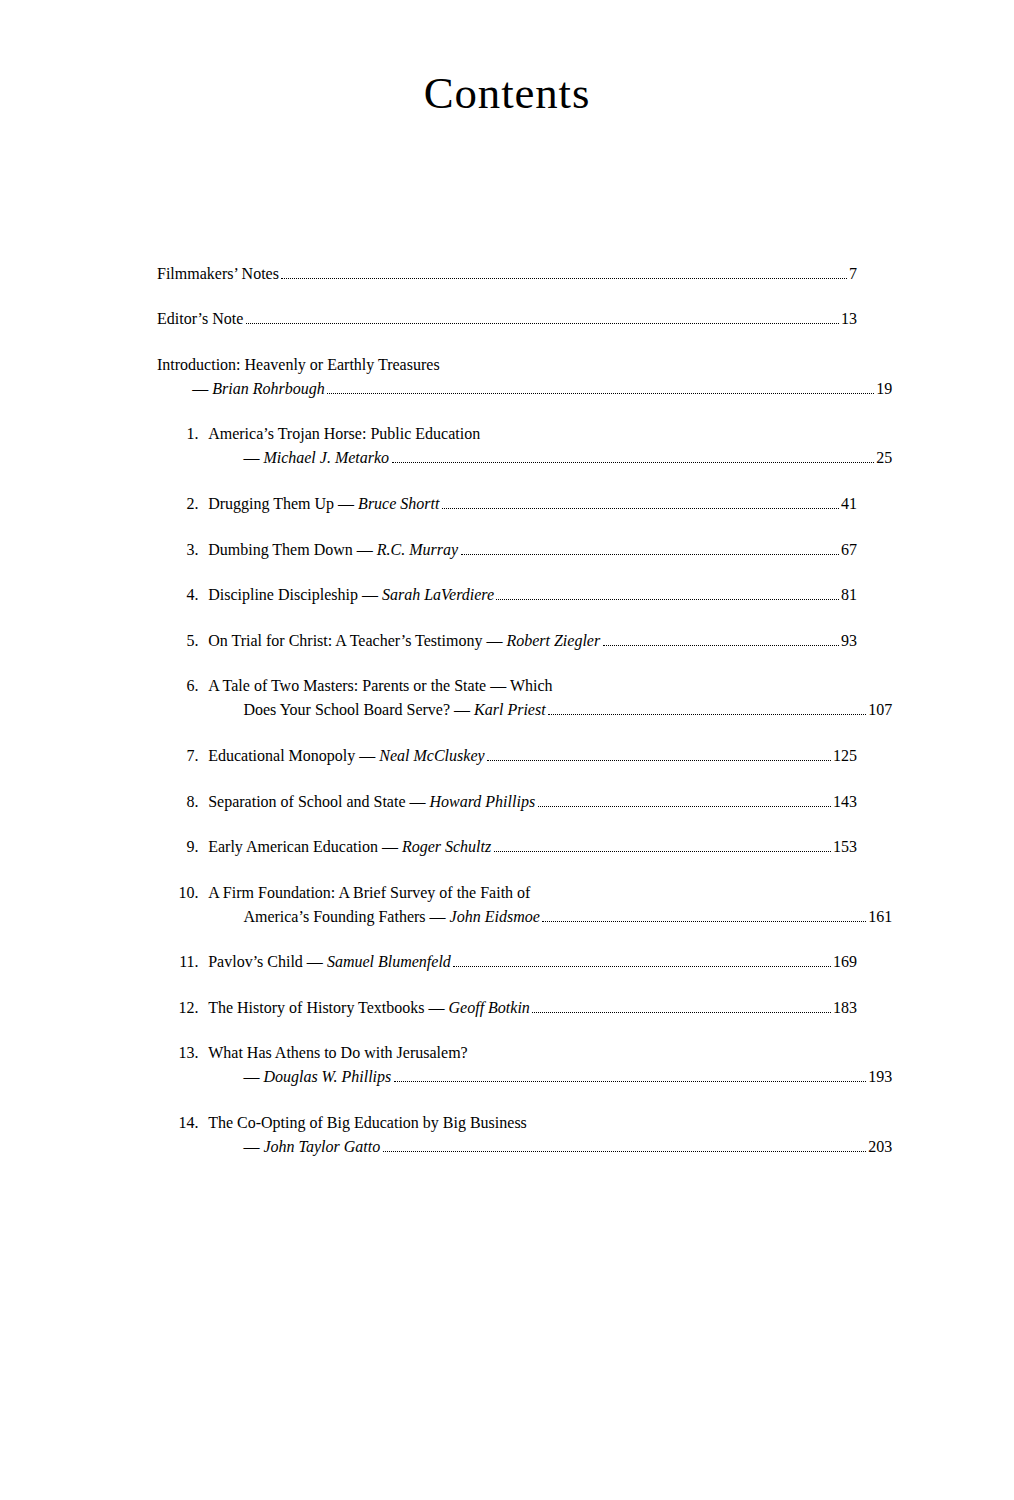Contents
Filmmakers’ Notes 7
Editor’s Note 13
Introduction: Heavenly or Earthly Treasures
— Brian Rohrbough 19
1.
America’s Trojan Horse: Public Education
— Michael J. Metarko 25
2.
Drugging Them Up — Bruce Shortt 41
3.
Dumbing Them Down — R.C. Murray 67
4.
Discipline Discipleship — Sarah LaVerdiere 81
5.
On Trial for Christ: A Teacher’s Testimony — Robert Ziegler 93
6.
A Tale of Two Masters: Parents or the State — Which
Does Your School Board Serve? — Karl Priest 107
7.
Educational Monopoly — Neal McCluskey 125
8.
Separation of School and State — Howard Phillips 143
9.
Early American Education — Roger Schultz 153
10.
A Firm Foundation: A Brief Survey of the Faith of
America’s Founding Fathers — John Eidsmoe 161
11.
Pavlov’s Child — Samuel Blumenfeld 169
12.
The History of History Textbooks — Geoff Botkin 183
13.
What Has Athens to Do with Jerusalem?
— Douglas W. Phillips 193
14.
The Co-Opting of Big Education by Big Business
— John Taylor Gatto 203